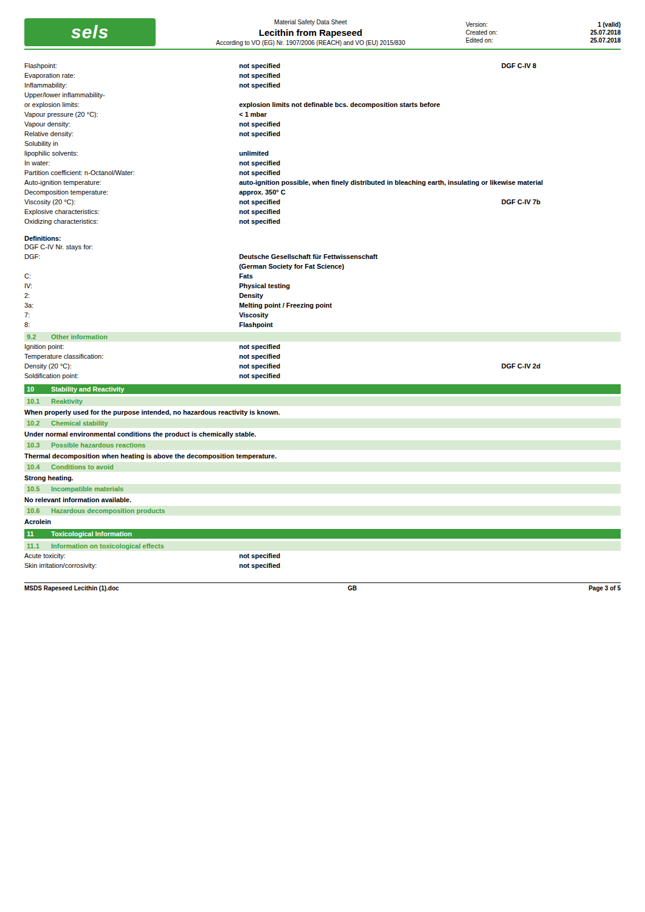sels
Material Safety Data Sheet
Lecithin from Rapeseed
According to VO (EG) Nr. 1907/2006 (REACH) and VO (EU) 2015/830
| Version: | 1 (valid) |
| Created on: | 25.07.2018 |
| Edited on: | 25.07.2018 |
| Flashpoint: | not specified | DGF C-IV 8 |
| Evaporation rate: | not specified | |
| Inflammability: | not specified | |
| Upper/lower inflammability- | | |
| or explosion limits: | explosion limits not definable bcs. decomposition starts before |
| Vapour pressure (20 °C): | < 1 mbar | |
| Vapour density: | not specified | |
| Relative density: | not specified | |
| Solubility in | | |
| lipophilic solvents: | unlimited | |
| In water: | not specified | |
| Partition coefficient: n-Octanol/Water: | not specified | |
| Auto-ignition temperature: | auto-ignition possible, when finely distributed in bleaching earth, insulating or likewise material |
| Decomposition temperature: | approx. 350° C | |
| Viscosity (20 °C): | not specified | DGF C-IV 7b |
| Explosive characteristics: | not specified | |
| Oxidizing characteristics: | not specified | |
Definitions:
| DGF C-IV Nr. stays for: | | |
| DGF: | Deutsche Gesellschaft für Fettwissenschaft |
| | (German Society for Fat Science) |
| C: | Fats | |
| IV: | Physical testing | |
| 2: | Density | |
| 3a: | Melting point / Freezing point | |
| 7: | Viscosity | |
| 8: | Flashpoint | |
9.2 Other information
| Ignition point: | not specified | |
| Temperature classification: | not specified | |
| Density (20 °C): | not specified | DGF C-IV 2d |
| Soldification point: | not specified | |
10 Stability and Reactivity
10.1 Reaktivity
When properly used for the purpose intended, no hazardous reactivity is known.
10.2 Chemical stability
Under normal environmental conditions the product is chemically stable.
10.3 Possible hazardous reactions
Thermal decomposition when heating is above the decomposition temperature.
10.4 Conditions to avoid
Strong heating.
10.5 Incompatible materials
No relevant information available.
10.6 Hazardous decomposition products
Acrolein
11 Toxicological Information
11.1 Information on toxicological effects
| Acute toxicity: | not specified | |
| Skin irritation/corrosivity: | not specified | |
MSDS Rapeseed Lecithin (1).doc
GB
Page 3 of 5